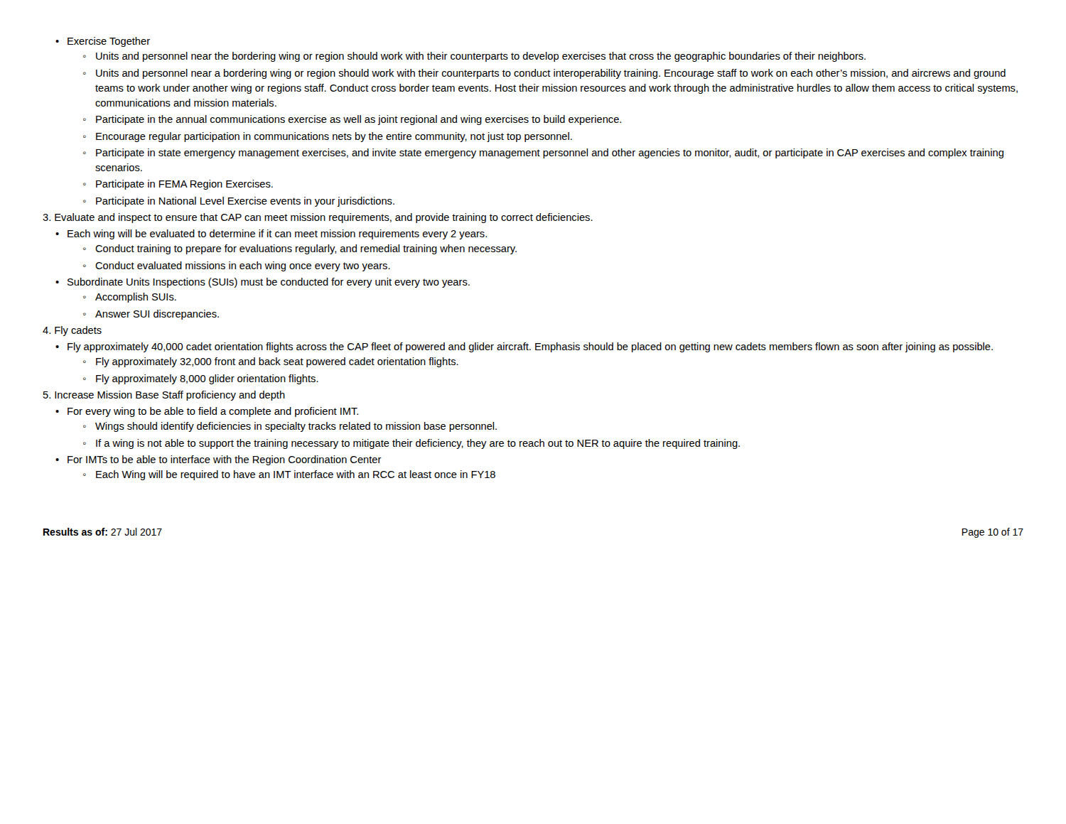Exercise Together
Units and personnel near the bordering wing or region should work with their counterparts to develop exercises that cross the geographic boundaries of their neighbors.
Units and personnel near a bordering wing or region should work with their counterparts to conduct interoperability training. Encourage staff to work on each other’s mission, and aircrews and ground teams to work under another wing or regions staff. Conduct cross border team events. Host their mission resources and work through the administrative hurdles to allow them access to critical systems, communications and mission materials.
Participate in the annual communications exercise as well as joint regional and wing exercises to build experience.
Encourage regular participation in communications nets by the entire community, not just top personnel.
Participate in state emergency management exercises, and invite state emergency management personnel and other agencies to monitor, audit, or participate in CAP exercises and complex training scenarios.
Participate in FEMA Region Exercises.
Participate in National Level Exercise events in your jurisdictions.
3. Evaluate and inspect to ensure that CAP can meet mission requirements, and provide training to correct deficiencies.
Each wing will be evaluated to determine if it can meet mission requirements every 2 years.
Conduct training to prepare for evaluations regularly, and remedial training when necessary.
Conduct evaluated missions in each wing once every two years.
Subordinate Units Inspections (SUIs) must be conducted for every unit every two years.
Accomplish SUIs.
Answer SUI discrepancies.
4. Fly cadets
Fly approximately 40,000 cadet orientation flights across the CAP fleet of powered and glider aircraft. Emphasis should be placed on getting new cadets members flown as soon after joining as possible.
Fly approximately 32,000 front and back seat powered cadet orientation flights.
Fly approximately 8,000 glider orientation flights.
5. Increase Mission Base Staff proficiency and depth
For every wing to be able to field a complete and proficient IMT.
Wings should identify deficiencies in specialty tracks related to mission base personnel.
If a wing is not able to support the training necessary to mitigate their deficiency, they are to reach out to NER to aquire the required training.
For IMTs to be able to interface with the Region Coordination Center
Each Wing will be required to have an IMT interface with an RCC at least once in FY18
Results as of: 27 Jul 2017
Page 10 of 17